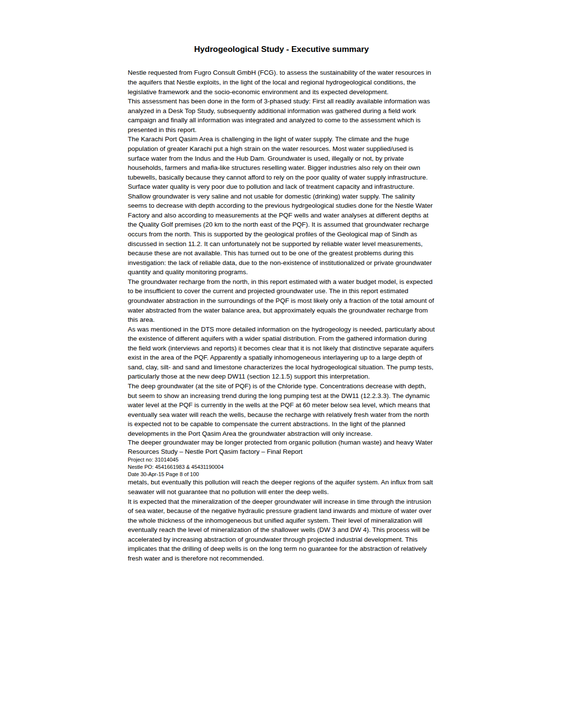Hydrogeological Study - Executive summary
Nestle requested from Fugro Consult GmbH (FCG). to assess the sustainability of the water resources in the aquifers that Nestle exploits, in the light of the local and regional hydrogeological conditions, the legislative framework and the socio-economic environment and its expected development.
This assessment has been done in the form of 3-phased study: First all readily available information was analyzed in a Desk Top Study, subsequently additional information was gathered during a field work campaign and finally all information was integrated and analyzed to come to the assessment which is presented in this report.
The Karachi Port Qasim Area is challenging in the light of water supply. The climate and the huge population of greater Karachi put a high strain on the water resources. Most water supplied/used is surface water from the Indus and the Hub Dam. Groundwater is used, illegally or not, by private households, farmers and mafia-like structures reselling water. Bigger industries also rely on their own tubewells, basically because they cannot afford to rely on the poor quality of water supply infrastructure. Surface water quality is very poor due to pollution and lack of treatment capacity and infrastructure. Shallow groundwater is very saline and not usable for domestic (drinking) water supply. The salinity seems to decrease with depth according to the previous hydrgeological studies done for the Nestle Water Factory and also according to measurements at the PQF wells and water analyses at different depths at the Quality Golf premises (20 km to the north east of the PQF). It is assumed that groundwater recharge occurs from the north. This is supported by the geological profiles of the Geological map of Sindh as discussed in section 11.2. It can unfortunately not be supported by reliable water level measurements, because these are not available. This has turned out to be one of the greatest problems during this investigation: the lack of reliable data, due to the non-existence of institutionalized or private groundwater quantity and quality monitoring programs.
The groundwater recharge from the north, in this report estimated with a water budget model, is expected to be insufficient to cover the current and projected groundwater use. The in this report estimated groundwater abstraction in the surroundings of the PQF is most likely only a fraction of the total amount of water abstracted from the water balance area, but approximately equals the groundwater recharge from this area.
As was mentioned in the DTS more detailed information on the hydrogeology is needed, particularly about the existence of different aquifers with a wider spatial distribution. From the gathered information during the field work (interviews and reports) it becomes clear that it is not likely that distinctive separate aquifers exist in the area of the PQF. Apparently a spatially inhomogeneous interlayering up to a large depth of sand, clay, silt- and sand and limestone characterizes the local hydrogeological situation. The pump tests, particularly those at the new deep DW11 (section 12.1.5) support this interpretation.
The deep groundwater (at the site of PQF) is of the Chloride type. Concentrations decrease with depth, but seem to show an increasing trend during the long pumping test at the DW11 (12.2.3.3). The dynamic water level at the PQF is currently in the wells at the PQF at 60 meter below sea level, which means that eventually sea water will reach the wells, because the recharge with relatively fresh water from the north is expected not to be capable to compensate the current abstractions. In the light of the planned developments in the Port Qasim Area the groundwater abstraction will only increase.
The deeper groundwater may be longer protected from organic pollution (human waste) and heavy Water Resources Study – Nestle Port Qasim factory – Final Report
Project no: 31014045
Nestle PO: 4541661983 & 45431190004
Date 30-Apr-15 Page 8 of 100
metals, but eventually this pollution will reach the deeper regions of the aquifer system. An influx from salt seawater will not guarantee that no pollution will enter the deep wells.
It is expected that the mineralization of the deeper groundwater will increase in time through the intrusion of sea water, because of the negative hydraulic pressure gradient land inwards and mixture of water over the whole thickness of the inhomogeneous but unified aquifer system. Their level of mineralization will eventually reach the level of mineralization of the shallower wells (DW 3 and DW 4). This process will be accelerated by increasing abstraction of groundwater through projected industrial development. This implicates that the drilling of deep wells is on the long term no guarantee for the abstraction of relatively fresh water and is therefore not recommended.